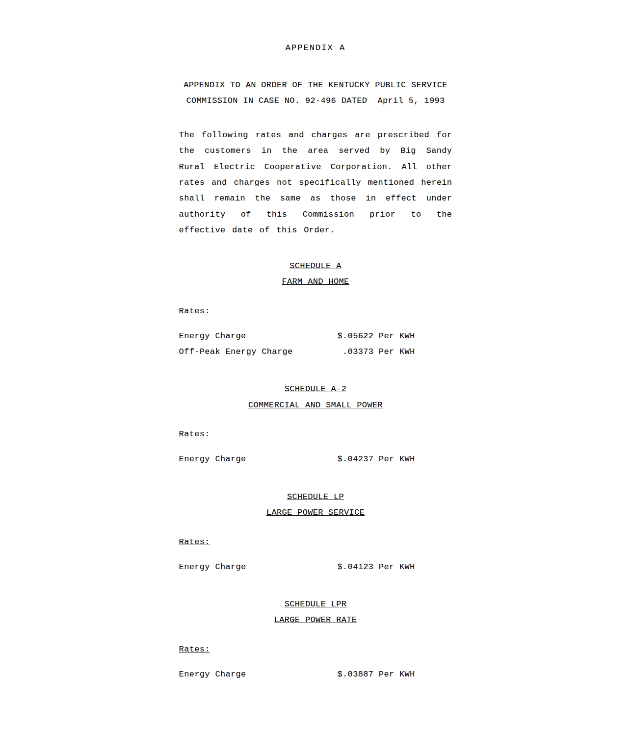APPENDIX A
APPENDIX TO AN ORDER OF THE KENTUCKY PUBLIC SERVICE COMMISSION IN CASE NO. 92-496 DATED April 5, 1993
The following rates and charges are prescribed for the customers in the area served by Big Sandy Rural Electric Cooperative Corporation. All other rates and charges not specifically mentioned herein shall remain the same as those in effect under authority of this Commission prior to the effective date of this Order.
SCHEDULE A FARM AND HOME
Rates:
| Energy Charge | $.05622 Per KWH |
| Off-Peak Energy Charge | .03373 Per KWH |
SCHEDULE A-2 COMMERCIAL AND SMALL POWER
Rates:
| Energy Charge | $.04237 Per KWH |
SCHEDULE LP LARGE POWER SERVICE
Rates:
| Energy Charge | $.04123 Per KWH |
SCHEDULE LPR LARGE POWER RATE
Rates:
| Energy Charge | $.03887 Per KWH |